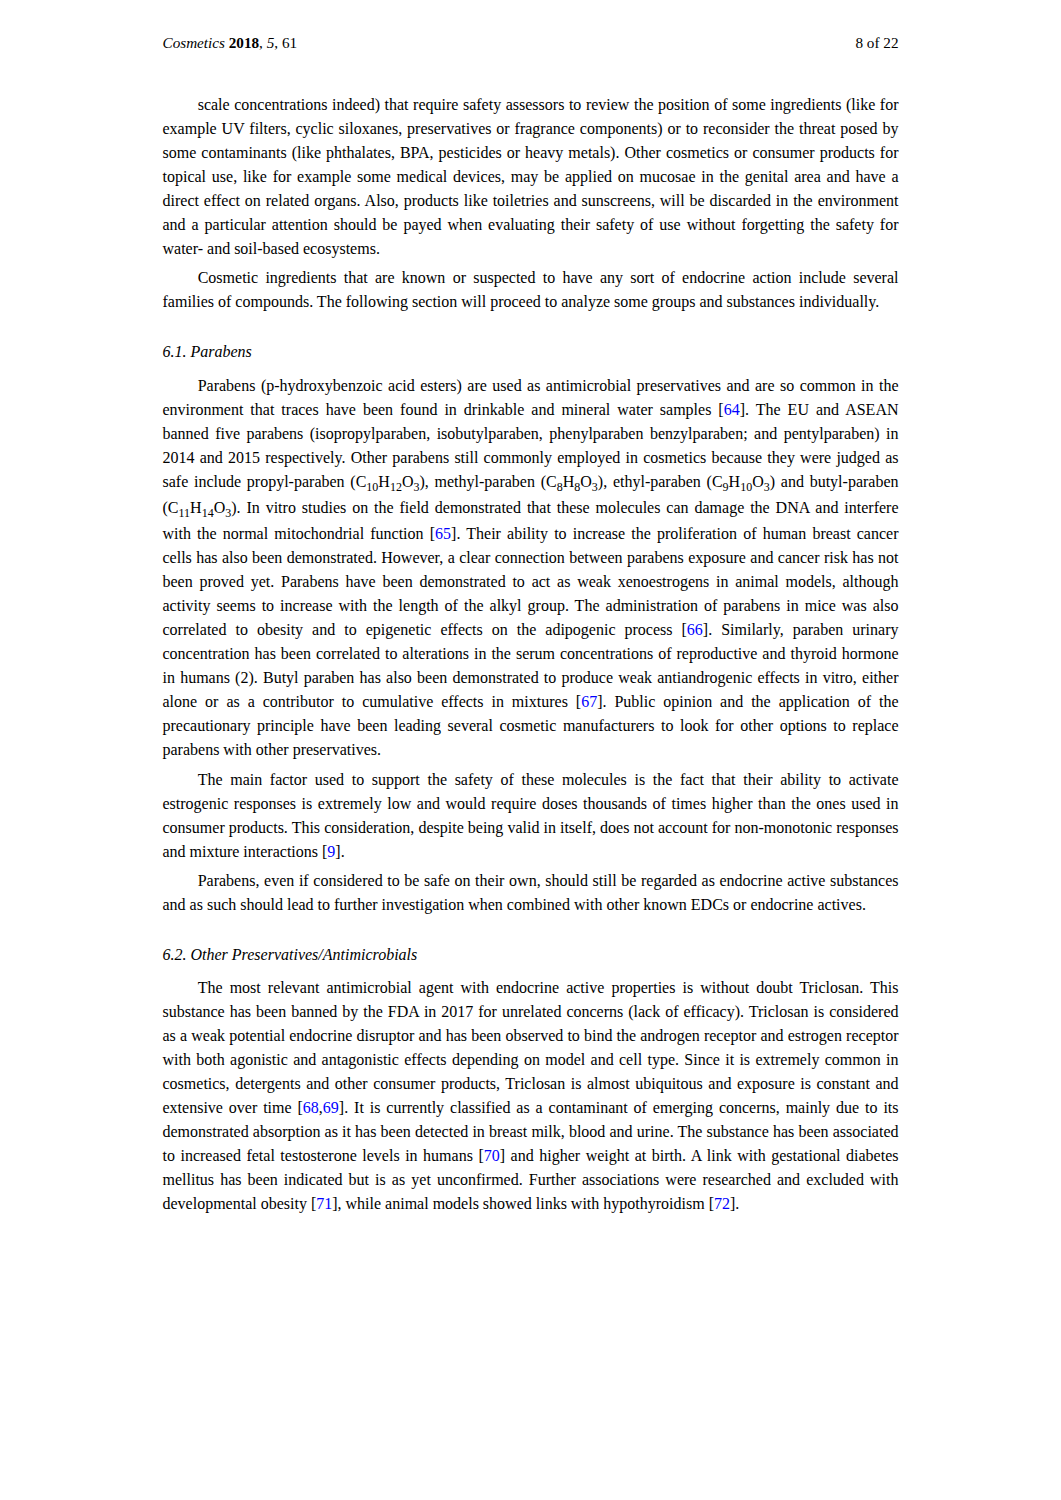Cosmetics 2018, 5, 61 8 of 22
scale concentrations indeed) that require safety assessors to review the position of some ingredients (like for example UV filters, cyclic siloxanes, preservatives or fragrance components) or to reconsider the threat posed by some contaminants (like phthalates, BPA, pesticides or heavy metals). Other cosmetics or consumer products for topical use, like for example some medical devices, may be applied on mucosae in the genital area and have a direct effect on related organs. Also, products like toiletries and sunscreens, will be discarded in the environment and a particular attention should be payed when evaluating their safety of use without forgetting the safety for water- and soil-based ecosystems.
Cosmetic ingredients that are known or suspected to have any sort of endocrine action include several families of compounds. The following section will proceed to analyze some groups and substances individually.
6.1. Parabens
Parabens (p-hydroxybenzoic acid esters) are used as antimicrobial preservatives and are so common in the environment that traces have been found in drinkable and mineral water samples [64]. The EU and ASEAN banned five parabens (isopropylparaben, isobutylparaben, phenylparaben benzylparaben; and pentylparaben) in 2014 and 2015 respectively. Other parabens still commonly employed in cosmetics because they were judged as safe include propyl-paraben (C10H12O3), methyl-paraben (C8H8O3), ethyl-paraben (C9H10O3) and butyl-paraben (C11H14O3). In vitro studies on the field demonstrated that these molecules can damage the DNA and interfere with the normal mitochondrial function [65]. Their ability to increase the proliferation of human breast cancer cells has also been demonstrated. However, a clear connection between parabens exposure and cancer risk has not been proved yet. Parabens have been demonstrated to act as weak xenoestrogens in animal models, although activity seems to increase with the length of the alkyl group. The administration of parabens in mice was also correlated to obesity and to epigenetic effects on the adipogenic process [66]. Similarly, paraben urinary concentration has been correlated to alterations in the serum concentrations of reproductive and thyroid hormone in humans (2). Butyl paraben has also been demonstrated to produce weak antiandrogenic effects in vitro, either alone or as a contributor to cumulative effects in mixtures [67]. Public opinion and the application of the precautionary principle have been leading several cosmetic manufacturers to look for other options to replace parabens with other preservatives.
The main factor used to support the safety of these molecules is the fact that their ability to activate estrogenic responses is extremely low and would require doses thousands of times higher than the ones used in consumer products. This consideration, despite being valid in itself, does not account for non-monotonic responses and mixture interactions [9].
Parabens, even if considered to be safe on their own, should still be regarded as endocrine active substances and as such should lead to further investigation when combined with other known EDCs or endocrine actives.
6.2. Other Preservatives/Antimicrobials
The most relevant antimicrobial agent with endocrine active properties is without doubt Triclosan. This substance has been banned by the FDA in 2017 for unrelated concerns (lack of efficacy). Triclosan is considered as a weak potential endocrine disruptor and has been observed to bind the androgen receptor and estrogen receptor with both agonistic and antagonistic effects depending on model and cell type. Since it is extremely common in cosmetics, detergents and other consumer products, Triclosan is almost ubiquitous and exposure is constant and extensive over time [68,69]. It is currently classified as a contaminant of emerging concerns, mainly due to its demonstrated absorption as it has been detected in breast milk, blood and urine. The substance has been associated to increased fetal testosterone levels in humans [70] and higher weight at birth. A link with gestational diabetes mellitus has been indicated but is as yet unconfirmed. Further associations were researched and excluded with developmental obesity [71], while animal models showed links with hypothyroidism [72].